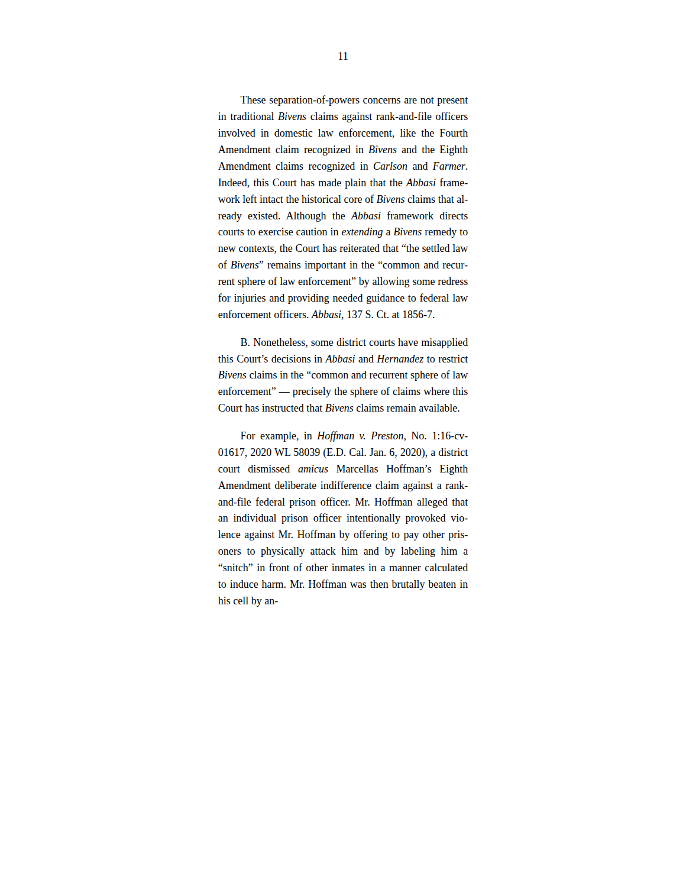11
These separation-of-powers concerns are not present in traditional Bivens claims against rank-and-file officers involved in domestic law enforcement, like the Fourth Amendment claim recognized in Bivens and the Eighth Amendment claims recognized in Carlson and Farmer. Indeed, this Court has made plain that the Abbasi framework left intact the historical core of Bivens claims that already existed. Although the Abbasi framework directs courts to exercise caution in extending a Bivens remedy to new contexts, the Court has reiterated that “the settled law of Bivens” remains important in the “common and recurrent sphere of law enforcement” by allowing some redress for injuries and providing needed guidance to federal law enforcement officers. Abbasi, 137 S. Ct. at 1856-7.
B. Nonetheless, some district courts have misapplied this Court’s decisions in Abbasi and Hernandez to restrict Bivens claims in the “common and recurrent sphere of law enforcement” — precisely the sphere of claims where this Court has instructed that Bivens claims remain available.
For example, in Hoffman v. Preston, No. 1:16-cv-01617, 2020 WL 58039 (E.D. Cal. Jan. 6, 2020), a district court dismissed amicus Marcellas Hoffman’s Eighth Amendment deliberate indifference claim against a rank-and-file federal prison officer. Mr. Hoffman alleged that an individual prison officer intentionally provoked violence against Mr. Hoffman by offering to pay other prisoners to physically attack him and by labeling him a “snitch” in front of other inmates in a manner calculated to induce harm. Mr. Hoffman was then brutally beaten in his cell by an-